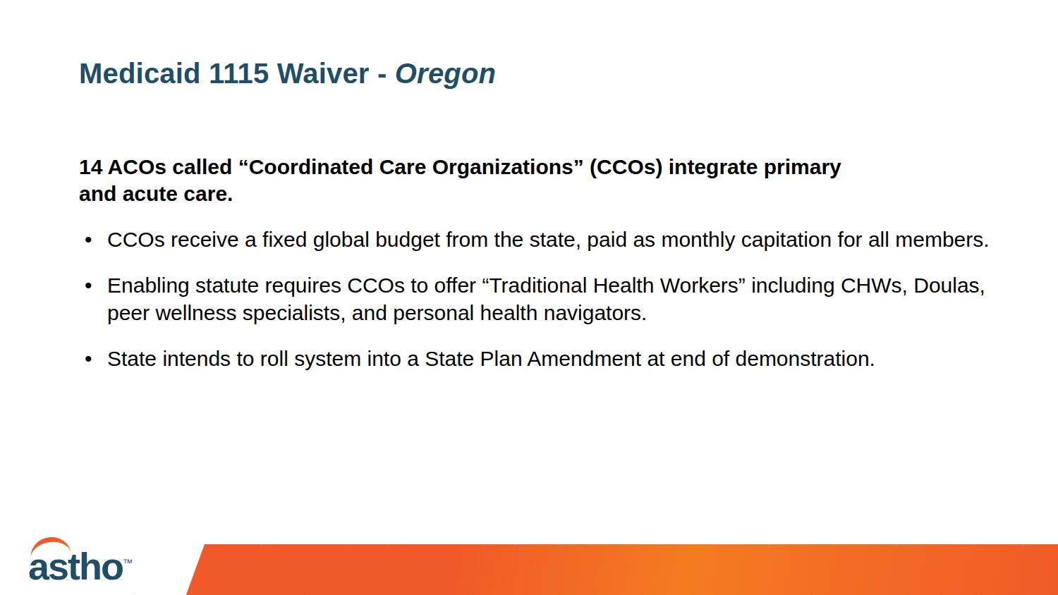Medicaid 1115 Waiver - Oregon
14 ACOs called “Coordinated Care Organizations” (CCOs) integrate primary and acute care.
CCOs receive a fixed global budget from the state, paid as monthly capitation for all members.
Enabling statute requires CCOs to offer “Traditional Health Workers” including CHWs, Doulas, peer wellness specialists, and personal health navigators.
State intends to roll system into a State Plan Amendment at end of demonstration.
astho™